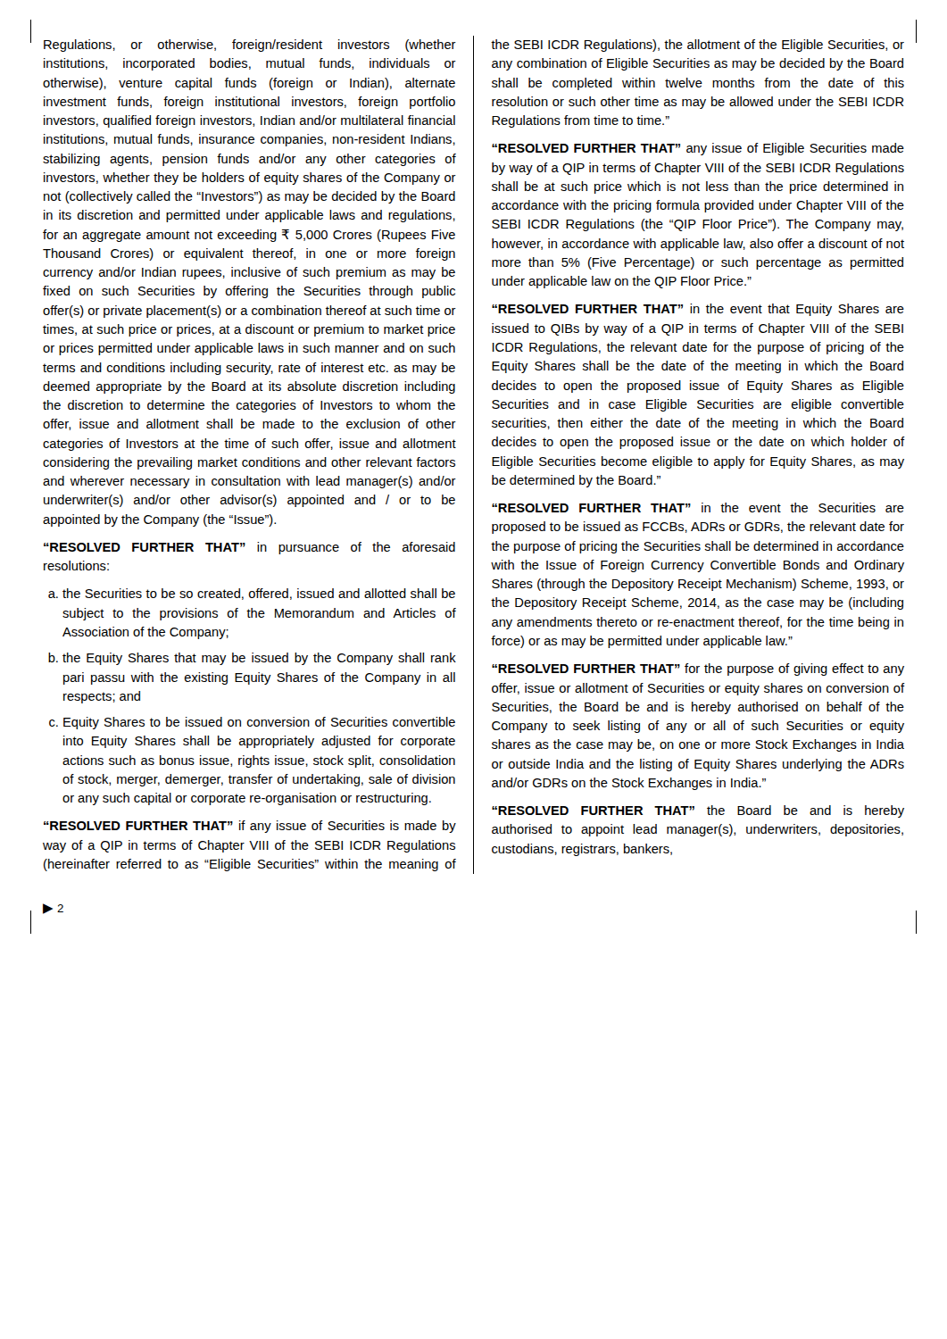Regulations, or otherwise, foreign/resident investors (whether institutions, incorporated bodies, mutual funds, individuals or otherwise), venture capital funds (foreign or Indian), alternate investment funds, foreign institutional investors, foreign portfolio investors, qualified foreign investors, Indian and/or multilateral financial institutions, mutual funds, insurance companies, non-resident Indians, stabilizing agents, pension funds and/or any other categories of investors, whether they be holders of equity shares of the Company or not (collectively called the “Investors”) as may be decided by the Board in its discretion and permitted under applicable laws and regulations, for an aggregate amount not exceeding ₹ 5,000 Crores (Rupees Five Thousand Crores) or equivalent thereof, in one or more foreign currency and/or Indian rupees, inclusive of such premium as may be fixed on such Securities by offering the Securities through public offer(s) or private placement(s) or a combination thereof at such time or times, at such price or prices, at a discount or premium to market price or prices permitted under applicable laws in such manner and on such terms and conditions including security, rate of interest etc. as may be deemed appropriate by the Board at its absolute discretion including the discretion to determine the categories of Investors to whom the offer, issue and allotment shall be made to the exclusion of other categories of Investors at the time of such offer, issue and allotment considering the prevailing market conditions and other relevant factors and wherever necessary in consultation with lead manager(s) and/or underwriter(s) and/or other advisor(s) appointed and / or to be appointed by the Company (the “Issue”).
“RESOLVED FURTHER THAT” in pursuance of the aforesaid resolutions:
the Securities to be so created, offered, issued and allotted shall be subject to the provisions of the Memorandum and Articles of Association of the Company;
the Equity Shares that may be issued by the Company shall rank pari passu with the existing Equity Shares of the Company in all respects; and
Equity Shares to be issued on conversion of Securities convertible into Equity Shares shall be appropriately adjusted for corporate actions such as bonus issue, rights issue, stock split, consolidation of stock, merger, demerger, transfer of undertaking, sale of division or any such capital or corporate re-organisation or restructuring.
“RESOLVED FURTHER THAT” if any issue of Securities is made by way of a QIP in terms of Chapter VIII of the SEBI ICDR Regulations (hereinafter referred to as “Eligible Securities” within the meaning of the SEBI ICDR Regulations), the allotment of the Eligible Securities, or any combination of Eligible Securities as may be decided by the Board shall be completed within twelve months from the date of this resolution or such other time as may be allowed under the SEBI ICDR Regulations from time to time.”
“RESOLVED FURTHER THAT” any issue of Eligible Securities made by way of a QIP in terms of Chapter VIII of the SEBI ICDR Regulations shall be at such price which is not less than the price determined in accordance with the pricing formula provided under Chapter VIII of the SEBI ICDR Regulations (the “QIP Floor Price”). The Company may, however, in accordance with applicable law, also offer a discount of not more than 5% (Five Percentage) or such percentage as permitted under applicable law on the QIP Floor Price.”
“RESOLVED FURTHER THAT” in the event that Equity Shares are issued to QIBs by way of a QIP in terms of Chapter VIII of the SEBI ICDR Regulations, the relevant date for the purpose of pricing of the Equity Shares shall be the date of the meeting in which the Board decides to open the proposed issue of Equity Shares as Eligible Securities and in case Eligible Securities are eligible convertible securities, then either the date of the meeting in which the Board decides to open the proposed issue or the date on which holder of Eligible Securities become eligible to apply for Equity Shares, as may be determined by the Board.”
“RESOLVED FURTHER THAT” in the event the Securities are proposed to be issued as FCCBs, ADRs or GDRs, the relevant date for the purpose of pricing the Securities shall be determined in accordance with the Issue of Foreign Currency Convertible Bonds and Ordinary Shares (through the Depository Receipt Mechanism) Scheme, 1993, or the Depository Receipt Scheme, 2014, as the case may be (including any amendments thereto or re-enactment thereof, for the time being in force) or as may be permitted under applicable law.”
“RESOLVED FURTHER THAT” for the purpose of giving effect to any offer, issue or allotment of Securities or equity shares on conversion of Securities, the Board be and is hereby authorised on behalf of the Company to seek listing of any or all of such Securities or equity shares as the case may be, on one or more Stock Exchanges in India or outside India and the listing of Equity Shares underlying the ADRs and/or GDRs on the Stock Exchanges in India.”
“RESOLVED FURTHER THAT” the Board be and is hereby authorised to appoint lead manager(s), underwriters, depositories, custodians, registrars, bankers,
▶2